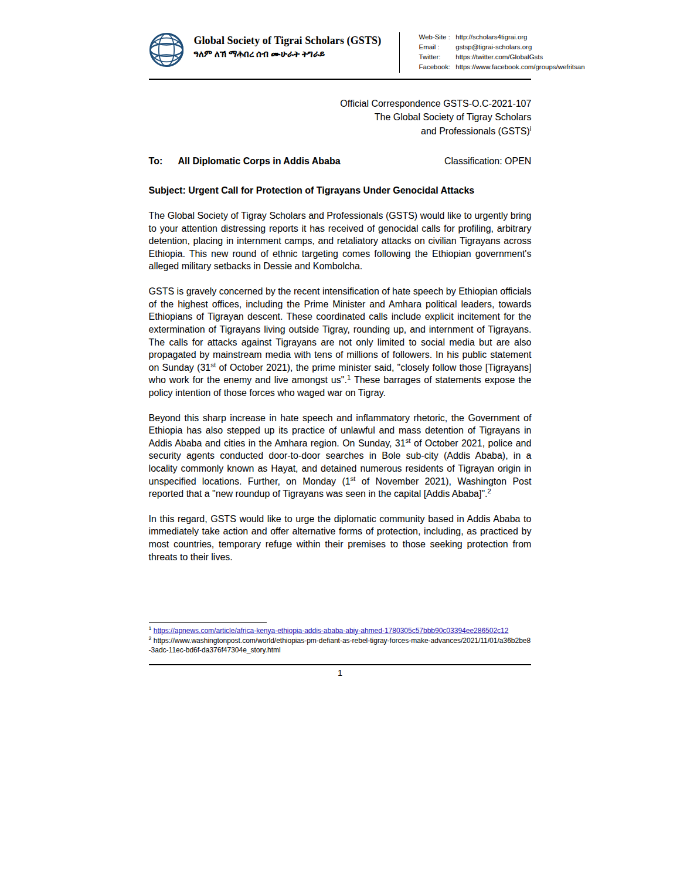Global Society of Tigrai Scholars (GSTS)
ዓለም ለኽ ማሕበረ ሰብ ሙሁራት ትግራይ
Web-Site : http://scholars4tigrai.org
Email : gstsp@tigrai-scholars.org
Twitter: https://twitter.com/GlobalGsts
Facebook: https://www.facebook.com/groups/wefritsan
Official Correspondence GSTS-O.C-2021-107
The Global Society of Tigray Scholars
and Professionals (GSTS)i
Classification: OPEN
To: All Diplomatic Corps in Addis Ababa
Subject: Urgent Call for Protection of Tigrayans Under Genocidal Attacks
The Global Society of Tigray Scholars and Professionals (GSTS) would like to urgently bring to your attention distressing reports it has received of genocidal calls for profiling, arbitrary detention, placing in internment camps, and retaliatory attacks on civilian Tigrayans across Ethiopia. This new round of ethnic targeting comes following the Ethiopian government's alleged military setbacks in Dessie and Kombolcha.
GSTS is gravely concerned by the recent intensification of hate speech by Ethiopian officials of the highest offices, including the Prime Minister and Amhara political leaders, towards Ethiopians of Tigrayan descent. These coordinated calls include explicit incitement for the extermination of Tigrayans living outside Tigray, rounding up, and internment of Tigrayans. The calls for attacks against Tigrayans are not only limited to social media but are also propagated by mainstream media with tens of millions of followers. In his public statement on Sunday (31st of October 2021), the prime minister said, "closely follow those [Tigrayans] who work for the enemy and live amongst us".1 These barrages of statements expose the policy intention of those forces who waged war on Tigray.
Beyond this sharp increase in hate speech and inflammatory rhetoric, the Government of Ethiopia has also stepped up its practice of unlawful and mass detention of Tigrayans in Addis Ababa and cities in the Amhara region. On Sunday, 31st of October 2021, police and security agents conducted door-to-door searches in Bole sub-city (Addis Ababa), in a locality commonly known as Hayat, and detained numerous residents of Tigrayan origin in unspecified locations. Further, on Monday (1st of November 2021), Washington Post reported that a "new roundup of Tigrayans was seen in the capital [Addis Ababa]".2
In this regard, GSTS would like to urge the diplomatic community based in Addis Ababa to immediately take action and offer alternative forms of protection, including, as practiced by most countries, temporary refuge within their premises to those seeking protection from threats to their lives.
1 https://apnews.com/article/africa-kenya-ethiopia-addis-ababa-abiy-ahmed-1780305c57bbb90c03394ee286502c12
2 https://www.washingtonpost.com/world/ethiopias-pm-defiant-as-rebel-tigray-forces-make-advances/2021/11/01/a36b2be8-3adc-11ec-bd6f-da376f47304e_story.html
1